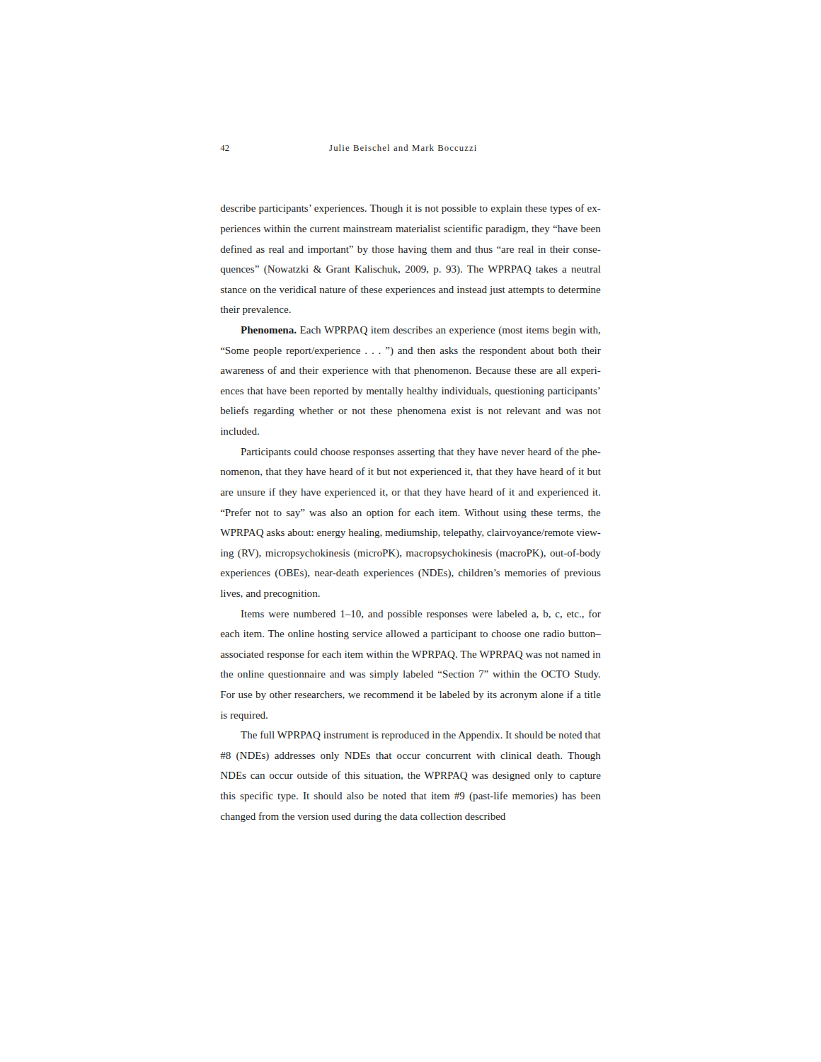42 Julie Beischel and Mark Boccuzzi
describe participants’ experiences. Though it is not possible to explain these types of experiences within the current mainstream materialist scientific paradigm, they “have been defined as real and important” by those having them and thus “are real in their consequences” (Nowatzki & Grant Kalischuk, 2009, p. 93). The WPRPAQ takes a neutral stance on the veridical nature of these experiences and instead just attempts to determine their prevalence.
Phenomena. Each WPRPAQ item describes an experience (most items begin with, “Some people report/experience . . . ”) and then asks the respondent about both their awareness of and their experience with that phenomenon. Because these are all experiences that have been reported by mentally healthy individuals, questioning participants’ beliefs regarding whether or not these phenomena exist is not relevant and was not included.
Participants could choose responses asserting that they have never heard of the phenomenon, that they have heard of it but not experienced it, that they have heard of it but are unsure if they have experienced it, or that they have heard of it and experienced it. “Prefer not to say” was also an option for each item. Without using these terms, the WPRPAQ asks about: energy healing, mediumship, telepathy, clairvoyance/remote viewing (RV), micropsychokinesis (microPK), macropsychokinesis (macroPK), out-of-body experiences (OBEs), near-death experiences (NDEs), children’s memories of previous lives, and precognition.
Items were numbered 1–10, and possible responses were labeled a, b, c, etc., for each item. The online hosting service allowed a participant to choose one radio button–associated response for each item within the WPRPAQ. The WPRPAQ was not named in the online questionnaire and was simply labeled “Section 7” within the OCTO Study. For use by other researchers, we recommend it be labeled by its acronym alone if a title is required.
The full WPRPAQ instrument is reproduced in the Appendix. It should be noted that #8 (NDEs) addresses only NDEs that occur concurrent with clinical death. Though NDEs can occur outside of this situation, the WPRPAQ was designed only to capture this specific type. It should also be noted that item #9 (past-life memories) has been changed from the version used during the data collection described